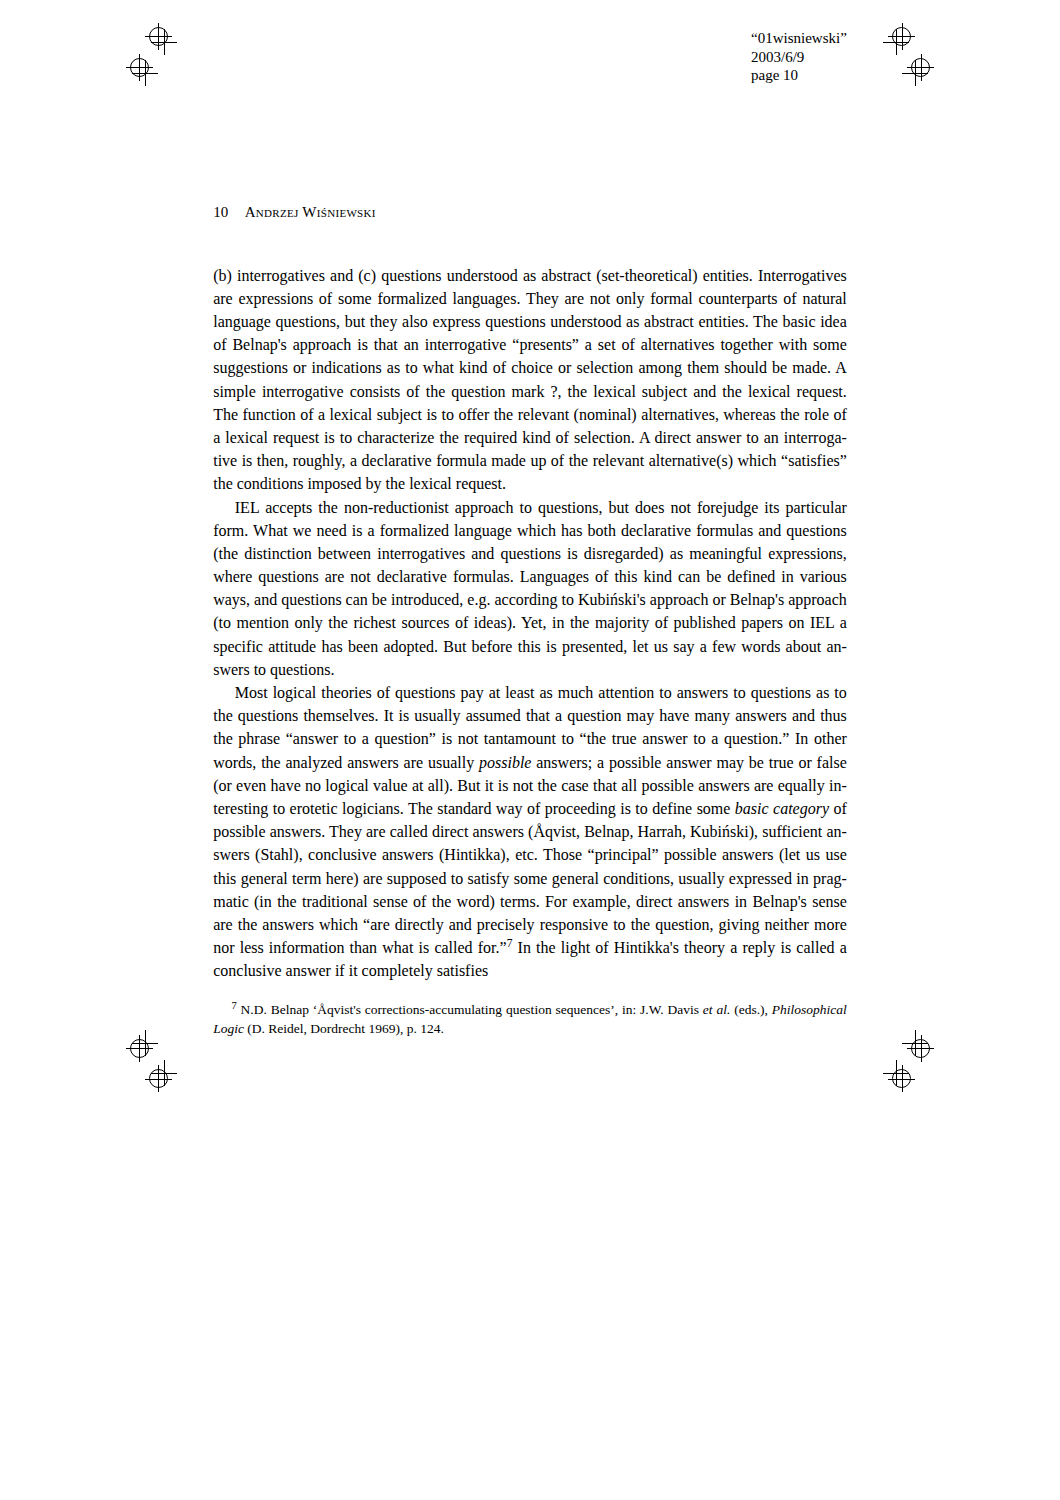“01wisniewski”
2003/6/9
page 10
10 Andrzej Wiśniewski
(b) interrogatives and (c) questions understood as abstract (set-theoretical) entities. Interrogatives are expressions of some formalized languages. They are not only formal counterparts of natural language questions, but they also express questions understood as abstract entities. The basic idea of Belnap's approach is that an interrogative “presents” a set of alternatives together with some suggestions or indications as to what kind of choice or selection among them should be made. A simple interrogative consists of the question mark ?, the lexical subject and the lexical request. The function of a lexical subject is to offer the relevant (nominal) alternatives, whereas the role of a lexical request is to characterize the required kind of selection. A direct answer to an interrogative is then, roughly, a declarative formula made up of the relevant alternative(s) which “satisfies” the conditions imposed by the lexical request.
IEL accepts the non-reductionist approach to questions, but does not forejudge its particular form. What we need is a formalized language which has both declarative formulas and questions (the distinction between interrogatives and questions is disregarded) as meaningful expressions, where questions are not declarative formulas. Languages of this kind can be defined in various ways, and questions can be introduced, e.g. according to Kubiński's approach or Belnap's approach (to mention only the richest sources of ideas). Yet, in the majority of published papers on IEL a specific attitude has been adopted. But before this is presented, let us say a few words about answers to questions.
Most logical theories of questions pay at least as much attention to answers to questions as to the questions themselves. It is usually assumed that a question may have many answers and thus the phrase “answer to a question” is not tantamount to “the true answer to a question.” In other words, the analyzed answers are usually possible answers; a possible answer may be true or false (or even have no logical value at all). But it is not the case that all possible answers are equally interesting to erotetic logicians. The standard way of proceeding is to define some basic category of possible answers. They are called direct answers (Åqvist, Belnap, Harrah, Kubiński), sufficient answers (Stahl), conclusive answers (Hintikka), etc. Those “principal” possible answers (let us use this general term here) are supposed to satisfy some general conditions, usually expressed in pragmatic (in the traditional sense of the word) terms. For example, direct answers in Belnap's sense are the answers which “are directly and precisely responsive to the question, giving neither more nor less information than what is called for.”7 In the light of Hintikka's theory a reply is called a conclusive answer if it completely satisfies
7 N.D. Belnap ‘Åqvist's corrections-accumulating question sequences’, in: J.W. Davis et al. (eds.), Philosophical Logic (D. Reidel, Dordrecht 1969), p. 124.